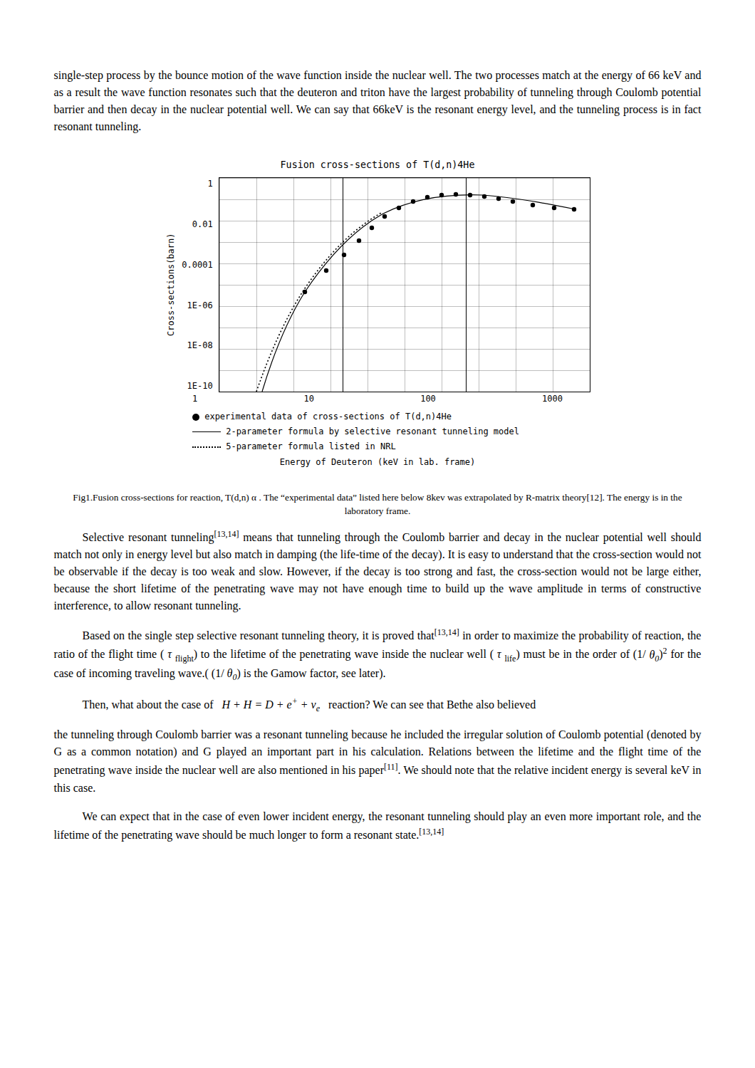single-step process by the bounce motion of the wave function inside the nuclear well. The two processes match at the energy of 66 keV and as a result the wave function resonates such that the deuteron and triton have the largest probability of tunneling through Coulomb potential barrier and then decay in the nuclear potential well. We can say that 66keV is the resonant energy level, and the tunneling process is in fact resonant tunneling.
Fusion cross-sections of T(d,n)4He
Cross-sections(barn)
1 0.01 0.0001 1E-06 1E-08 1E-10
1 10 100 1000
experimental data of cross-sections of T(d,n)4He
2-parameter formula by selective resonant tunneling model
5-parameter formula listed in NRL
Energy of Deuteron (keV in lab. frame)
Fig1.Fusion cross-sections for reaction, T(d,n) α . The “experimental data” listed here below 8kev was extrapolated by R-matrix theory[12]. The energy is in the laboratory frame.
Selective resonant tunneling[13,14] means that tunneling through the Coulomb barrier and decay in the nuclear potential well should match not only in energy level but also match in damping (the life-time of the decay). It is easy to understand that the cross-section would not be observable if the decay is too weak and slow. However, if the decay is too strong and fast, the cross-section would not be large either, because the short lifetime of the penetrating wave may not have enough time to build up the wave amplitude in terms of constructive interference, to allow resonant tunneling.
Based on the single step selective resonant tunneling theory, it is proved that[13,14] in order to maximize the probability of reaction, the ratio of the flight time ( τ flight) to the lifetime of the penetrating wave inside the nuclear well ( τ life) must be in the order of (1/ θ0)2 for the case of incoming traveling wave.( (1/ θ0) is the Gamow factor, see later).
Then, what about the case of H + H = D + e+ + νe reaction? We can see that Bethe also believed
the tunneling through Coulomb barrier was a resonant tunneling because he included the irregular solution of Coulomb potential (denoted by G as a common notation) and G played an important part in his calculation. Relations between the lifetime and the flight time of the penetrating wave inside the nuclear well are also mentioned in his paper[11]. We should note that the relative incident energy is several keV in this case.
We can expect that in the case of even lower incident energy, the resonant tunneling should play an even more important role, and the lifetime of the penetrating wave should be much longer to form a resonant state.[13,14]